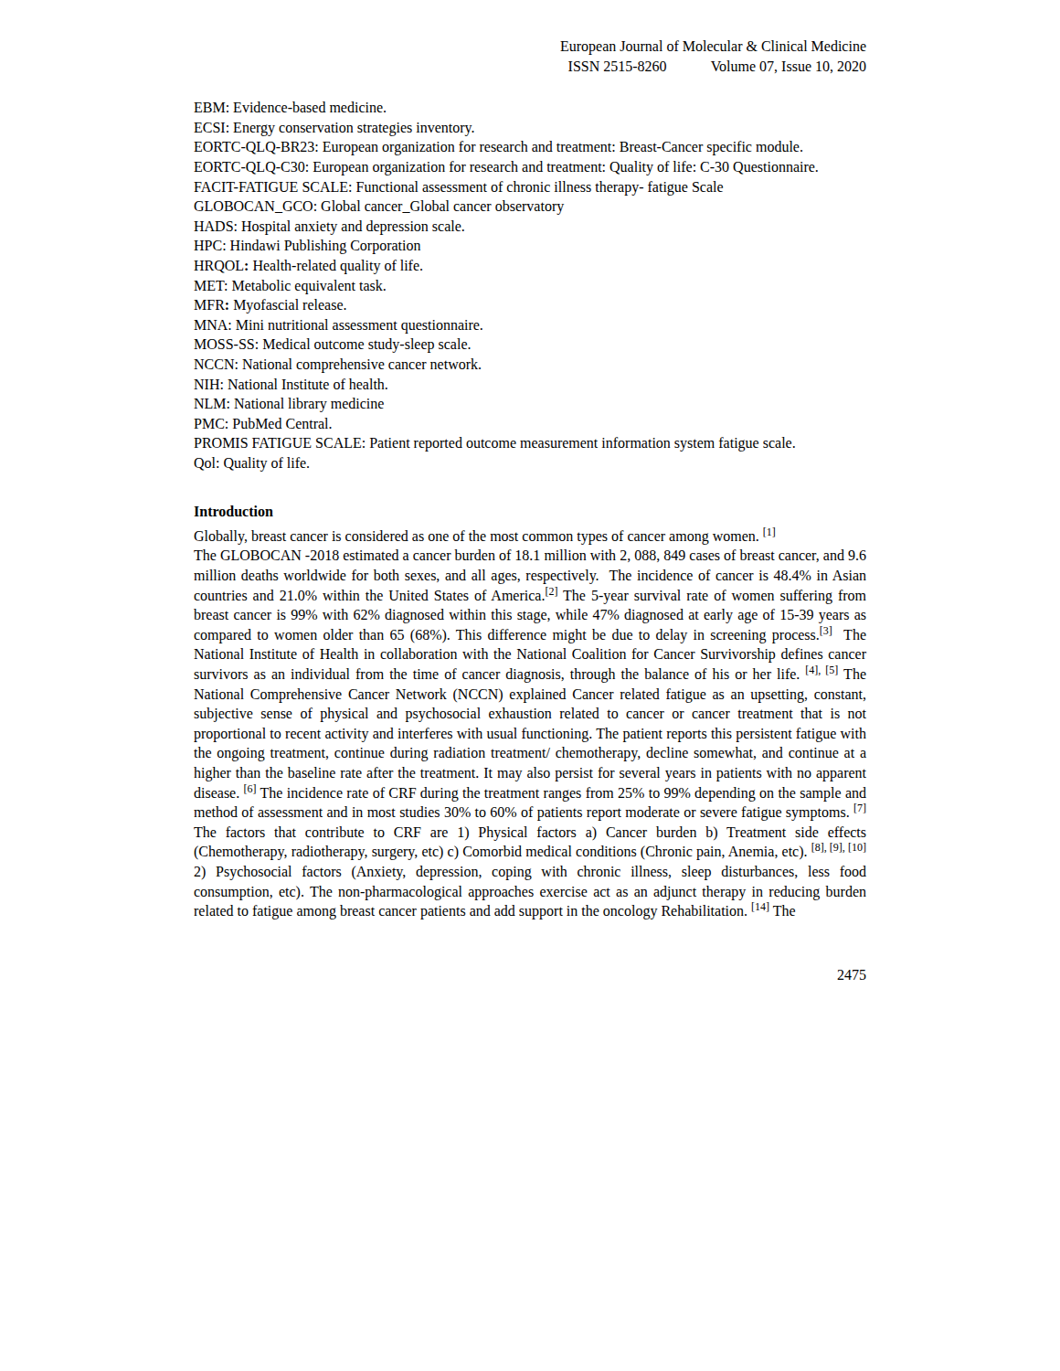European Journal of Molecular & Clinical Medicine ISSN 2515-8260Volume 07, Issue 10, 2020
EBM: Evidence-based medicine.
ECSI: Energy conservation strategies inventory.
EORTC-QLQ-BR23: European organization for research and treatment: Breast-Cancer specific module.
EORTC-QLQ-C30: European organization for research and treatment: Quality of life: C-30 Questionnaire.
FACIT-FATIGUE SCALE: Functional assessment of chronic illness therapy- fatigue Scale
GLOBOCAN_GCO: Global cancer_Global cancer observatory
HADS: Hospital anxiety and depression scale.
HPC: Hindawi Publishing Corporation
HRQOL: Health-related quality of life.
MET: Metabolic equivalent task.
MFR: Myofascial release.
MNA: Mini nutritional assessment questionnaire.
MOSS-SS: Medical outcome study-sleep scale.
NCCN: National comprehensive cancer network.
NIH: National Institute of health.
NLM: National library medicine
PMC: PubMed Central.
PROMIS FATIGUE SCALE: Patient reported outcome measurement information system fatigue scale.
Qol: Quality of life.
Introduction
Globally, breast cancer is considered as one of the most common types of cancer among women. [1]
The GLOBOCAN -2018 estimated a cancer burden of 18.1 million with 2, 088, 849 cases of breast cancer, and 9.6 million deaths worldwide for both sexes, and all ages, respectively. The incidence of cancer is 48.4% in Asian countries and 21.0% within the United States of America.[2] The 5-year survival rate of women suffering from breast cancer is 99% with 62% diagnosed within this stage, while 47% diagnosed at early age of 15-39 years as compared to women older than 65 (68%). This difference might be due to delay in screening process.[3] The National Institute of Health in collaboration with the National Coalition for Cancer Survivorship defines cancer survivors as an individual from the time of cancer diagnosis, through the balance of his or her life. [4], [5] The National Comprehensive Cancer Network (NCCN) explained Cancer related fatigue as an upsetting, constant, subjective sense of physical and psychosocial exhaustion related to cancer or cancer treatment that is not proportional to recent activity and interferes with usual functioning. The patient reports this persistent fatigue with the ongoing treatment, continue during radiation treatment/ chemotherapy, decline somewhat, and continue at a higher than the baseline rate after the treatment. It may also persist for several years in patients with no apparent disease. [6] The incidence rate of CRF during the treatment ranges from 25% to 99% depending on the sample and method of assessment and in most studies 30% to 60% of patients report moderate or severe fatigue symptoms. [7] The factors that contribute to CRF are 1) Physical factors a) Cancer burden b) Treatment side effects (Chemotherapy, radiotherapy, surgery, etc) c) Comorbid medical conditions (Chronic pain, Anemia, etc). [8], [9], [10] 2) Psychosocial factors (Anxiety, depression, coping with chronic illness, sleep disturbances, less food consumption, etc). The non-pharmacological approaches exercise act as an adjunct therapy in reducing burden related to fatigue among breast cancer patients and add support in the oncology Rehabilitation. [14] The
2475